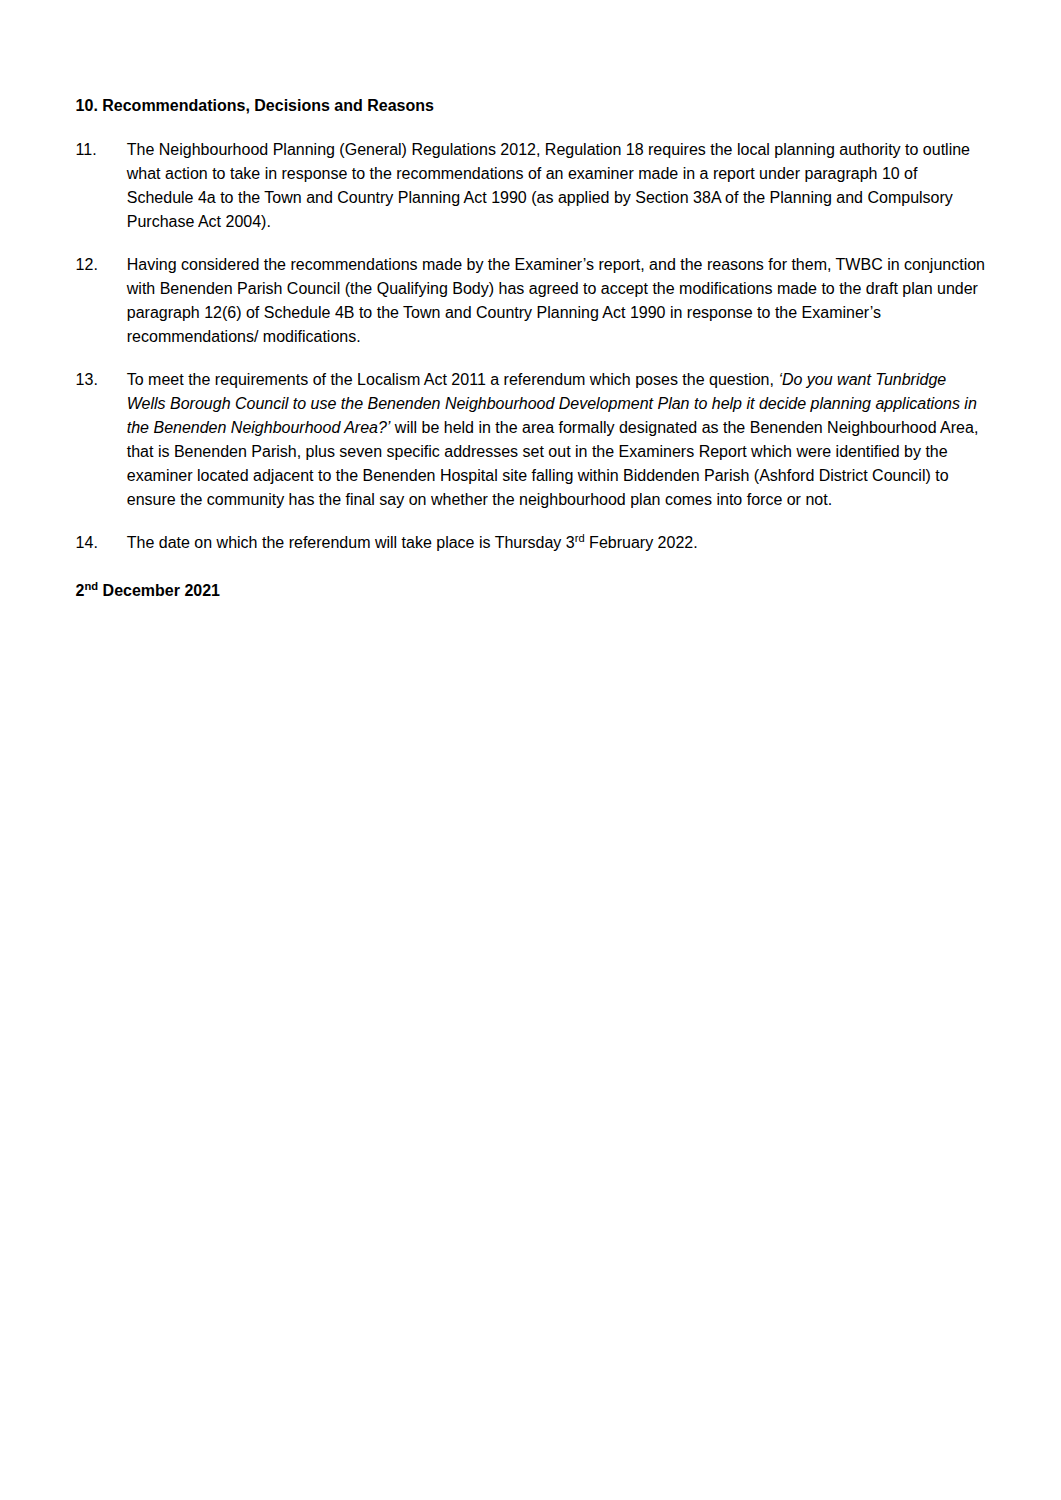10. Recommendations, Decisions and Reasons
11. The Neighbourhood Planning (General) Regulations 2012, Regulation 18 requires the local planning authority to outline what action to take in response to the recommendations of an examiner made in a report under paragraph 10 of Schedule 4a to the Town and Country Planning Act 1990 (as applied by Section 38A of the Planning and Compulsory Purchase Act 2004).
12. Having considered the recommendations made by the Examiner’s report, and the reasons for them, TWBC in conjunction with Benenden Parish Council (the Qualifying Body) has agreed to accept the modifications made to the draft plan under paragraph 12(6) of Schedule 4B to the Town and Country Planning Act 1990 in response to the Examiner’s recommendations/ modifications.
13. To meet the requirements of the Localism Act 2011 a referendum which poses the question, ‘Do you want Tunbridge Wells Borough Council to use the Benenden Neighbourhood Development Plan to help it decide planning applications in the Benenden Neighbourhood Area?’ will be held in the area formally designated as the Benenden Neighbourhood Area, that is Benenden Parish, plus seven specific addresses set out in the Examiners Report which were identified by the examiner located adjacent to the Benenden Hospital site falling within Biddenden Parish (Ashford District Council) to ensure the community has the final say on whether the neighbourhood plan comes into force or not.
14. The date on which the referendum will take place is Thursday 3rd February 2022.
2nd December 2021